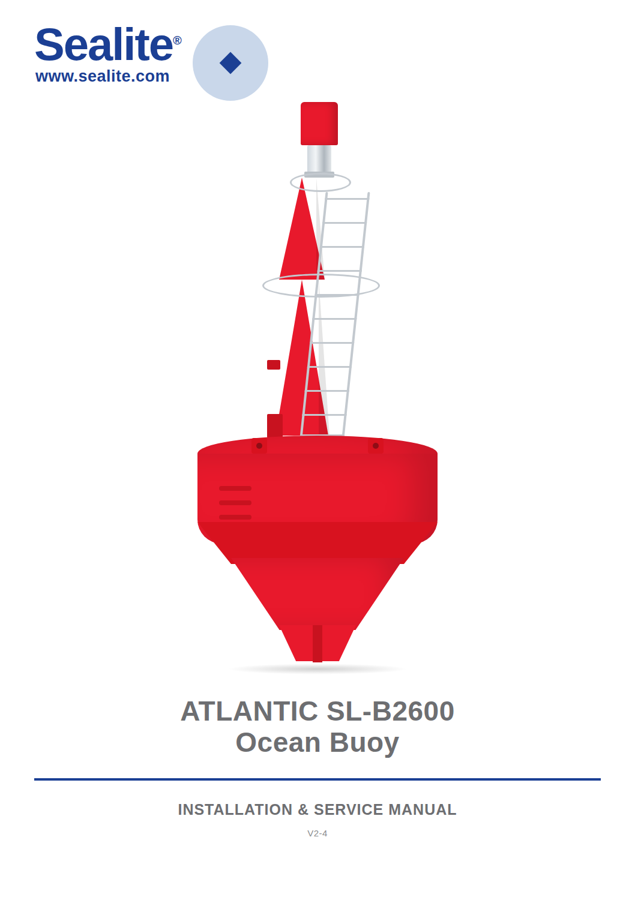Sealite®
www.sealite.com
ATLANTIC SL-B2600
Ocean Buoy
INSTALLATION & SERVICE MANUAL
V2-4